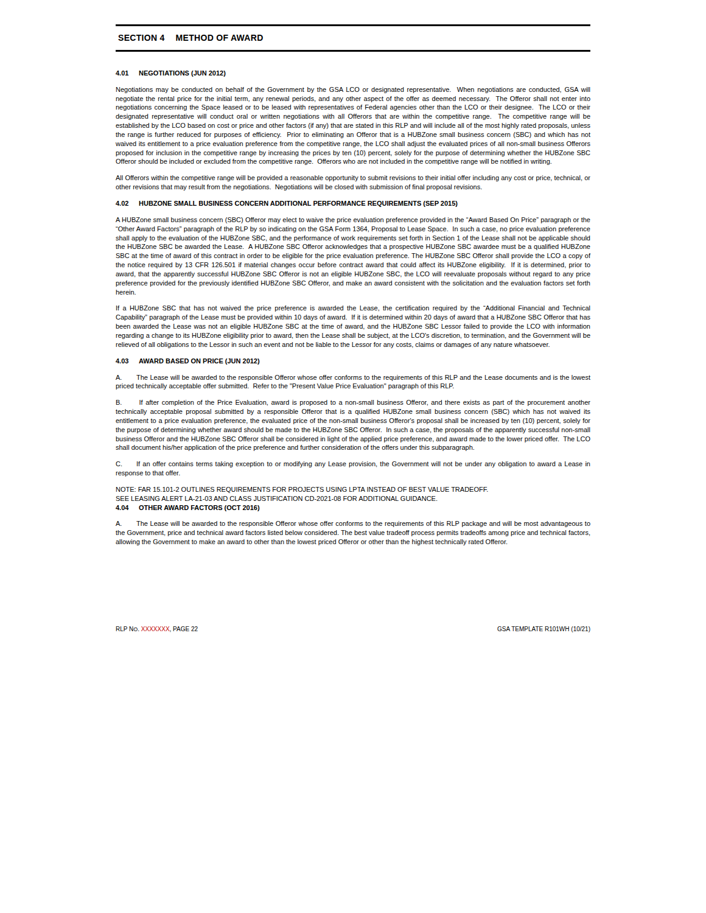SECTION 4 METHOD OF AWARD
4.01 NEGOTIATIONS (JUN 2012)
Negotiations may be conducted on behalf of the Government by the GSA LCO or designated representative. When negotiations are conducted, GSA will negotiate the rental price for the initial term, any renewal periods, and any other aspect of the offer as deemed necessary. The Offeror shall not enter into negotiations concerning the Space leased or to be leased with representatives of Federal agencies other than the LCO or their designee. The LCO or their designated representative will conduct oral or written negotiations with all Offerors that are within the competitive range. The competitive range will be established by the LCO based on cost or price and other factors (if any) that are stated in this RLP and will include all of the most highly rated proposals, unless the range is further reduced for purposes of efficiency. Prior to eliminating an Offeror that is a HUBZone small business concern (SBC) and which has not waived its entitlement to a price evaluation preference from the competitive range, the LCO shall adjust the evaluated prices of all non-small business Offerors proposed for inclusion in the competitive range by increasing the prices by ten (10) percent, solely for the purpose of determining whether the HUBZone SBC Offeror should be included or excluded from the competitive range. Offerors who are not included in the competitive range will be notified in writing.
All Offerors within the competitive range will be provided a reasonable opportunity to submit revisions to their initial offer including any cost or price, technical, or other revisions that may result from the negotiations. Negotiations will be closed with submission of final proposal revisions.
4.02 HUBZONE SMALL BUSINESS CONCERN ADDITIONAL PERFORMANCE REQUIREMENTS (SEP 2015)
A HUBZone small business concern (SBC) Offeror may elect to waive the price evaluation preference provided in the “Award Based On Price” paragraph or the “Other Award Factors” paragraph of the RLP by so indicating on the GSA Form 1364, Proposal to Lease Space. In such a case, no price evaluation preference shall apply to the evaluation of the HUBZone SBC, and the performance of work requirements set forth in Section 1 of the Lease shall not be applicable should the HUBZone SBC be awarded the Lease. A HUBZone SBC Offeror acknowledges that a prospective HUBZone SBC awardee must be a qualified HUBZone SBC at the time of award of this contract in order to be eligible for the price evaluation preference. The HUBZone SBC Offeror shall provide the LCO a copy of the notice required by 13 CFR 126.501 if material changes occur before contract award that could affect its HUBZone eligibility. If it is determined, prior to award, that the apparently successful HUBZone SBC Offeror is not an eligible HUBZone SBC, the LCO will reevaluate proposals without regard to any price preference provided for the previously identified HUBZone SBC Offeror, and make an award consistent with the solicitation and the evaluation factors set forth herein.
If a HUBZone SBC that has not waived the price preference is awarded the Lease, the certification required by the “Additional Financial and Technical Capability” paragraph of the Lease must be provided within 10 days of award. If it is determined within 20 days of award that a HUBZone SBC Offeror that has been awarded the Lease was not an eligible HUBZone SBC at the time of award, and the HUBZone SBC Lessor failed to provide the LCO with information regarding a change to its HUBZone eligibility prior to award, then the Lease shall be subject, at the LCO's discretion, to termination, and the Government will be relieved of all obligations to the Lessor in such an event and not be liable to the Lessor for any costs, claims or damages of any nature whatsoever.
4.03 AWARD BASED ON PRICE (JUN 2012)
A. The Lease will be awarded to the responsible Offeror whose offer conforms to the requirements of this RLP and the Lease documents and is the lowest priced technically acceptable offer submitted. Refer to the "Present Value Price Evaluation" paragraph of this RLP.
B. If after completion of the Price Evaluation, award is proposed to a non-small business Offeror, and there exists as part of the procurement another technically acceptable proposal submitted by a responsible Offeror that is a qualified HUBZone small business concern (SBC) which has not waived its entitlement to a price evaluation preference, the evaluated price of the non-small business Offeror's proposal shall be increased by ten (10) percent, solely for the purpose of determining whether award should be made to the HUBZone SBC Offeror. In such a case, the proposals of the apparently successful non-small business Offeror and the HUBZone SBC Offeror shall be considered in light of the applied price preference, and award made to the lower priced offer. The LCO shall document his/her application of the price preference and further consideration of the offers under this subparagraph.
C. If an offer contains terms taking exception to or modifying any Lease provision, the Government will not be under any obligation to award a Lease in response to that offer.
NOTE: FAR 15.101-2 OUTLINES REQUIREMENTS FOR PROJECTS USING LPTA INSTEAD OF BEST VALUE TRADEOFF.
SEE LEASING ALERT LA-21-03 AND CLASS JUSTIFICATION CD-2021-08 FOR ADDITIONAL GUIDANCE.
4.04 OTHER AWARD FACTORS (OCT 2016)
A. The Lease will be awarded to the responsible Offeror whose offer conforms to the requirements of this RLP package and will be most advantageous to the Government, price and technical award factors listed below considered. The best value tradeoff process permits tradeoffs among price and technical factors, allowing the Government to make an award to other than the lowest priced Offeror or other than the highest technically rated Offeror.
RLP NO. XXXXXXX, PAGE 22
GSA TEMPLATE R101WH (10/21)